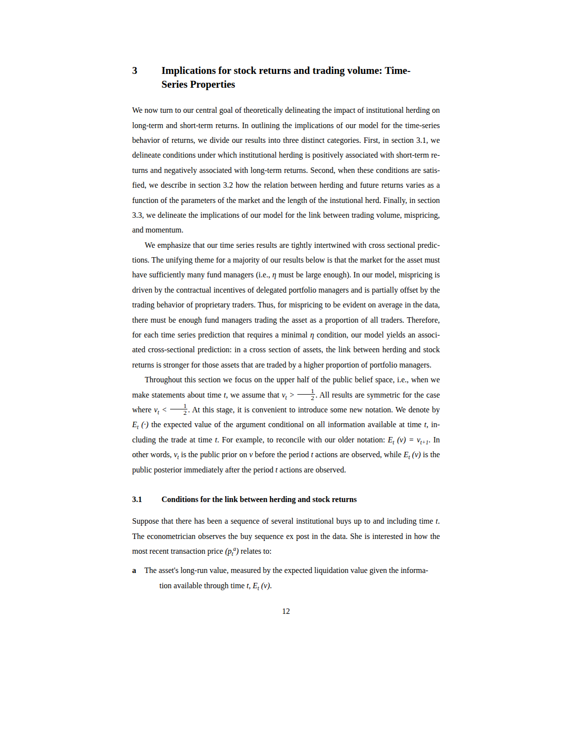3 Implications for stock returns and trading volume: Time- Series Properties
We now turn to our central goal of theoretically delineating the impact of institutional herding on long-term and short-term returns. In outlining the implications of our model for the time-series behavior of returns, we divide our results into three distinct categories. First, in section 3.1, we delineate conditions under which institutional herding is positively associated with short-term returns and negatively associated with long-term returns. Second, when these conditions are satisfied, we describe in section 3.2 how the relation between herding and future returns varies as a function of the parameters of the market and the length of the instutional herd. Finally, in section 3.3, we delineate the implications of our model for the link between trading volume, mispricing, and momentum.
We emphasize that our time series results are tightly intertwined with cross sectional predictions. The unifying theme for a majority of our results below is that the market for the asset must have sufficiently many fund managers (i.e., η must be large enough). In our model, mispricing is driven by the contractual incentives of delegated portfolio managers and is partially offset by the trading behavior of proprietary traders. Thus, for mispricing to be evident on average in the data, there must be enough fund managers trading the asset as a proportion of all traders. Therefore, for each time series prediction that requires a minimal η condition, our model yields an associated cross-sectional prediction: in a cross section of assets, the link between herding and stock returns is stronger for those assets that are traded by a higher proportion of portfolio managers.
Throughout this section we focus on the upper half of the public belief space, i.e., when we make statements about time t, we assume that vt > 12. All results are symmetric for the case where vt < 12. At this stage, it is convenient to introduce some new notation. We denote by Et (·) the expected value of the argument conditional on all information available at time t, including the trade at time t. For example, to reconcile with our older notation: Et (v) = vt+1. In other words, vt is the public prior on v before the period t actions are observed, while Et (v) is the public posterior immediately after the period t actions are observed.
3.1 Conditions for the link between herding and stock returns
Suppose that there has been a sequence of several institutional buys up to and including time t. The econometrician observes the buy sequence ex post in the data. She is interested in how the most recent transaction price (pta) relates to:
a
The asset's long-run value, measured by the expected liquidation value given the informa- tion available through time t, Et (v).
12